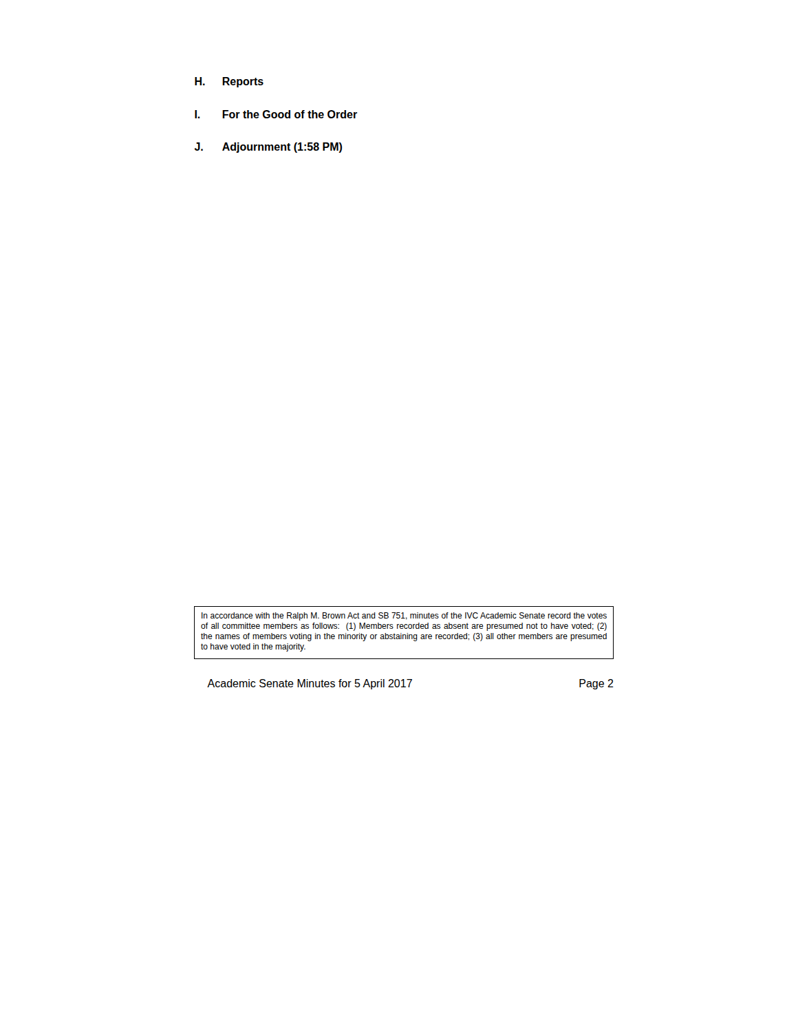H. Reports
I. For the Good of the Order
J. Adjournment (1:58 PM)
In accordance with the Ralph M. Brown Act and SB 751, minutes of the IVC Academic Senate record the votes of all committee members as follows: (1) Members recorded as absent are presumed not to have voted; (2) the names of members voting in the minority or abstaining are recorded; (3) all other members are presumed to have voted in the majority.
Academic Senate Minutes for 5 April 2017 Page 2